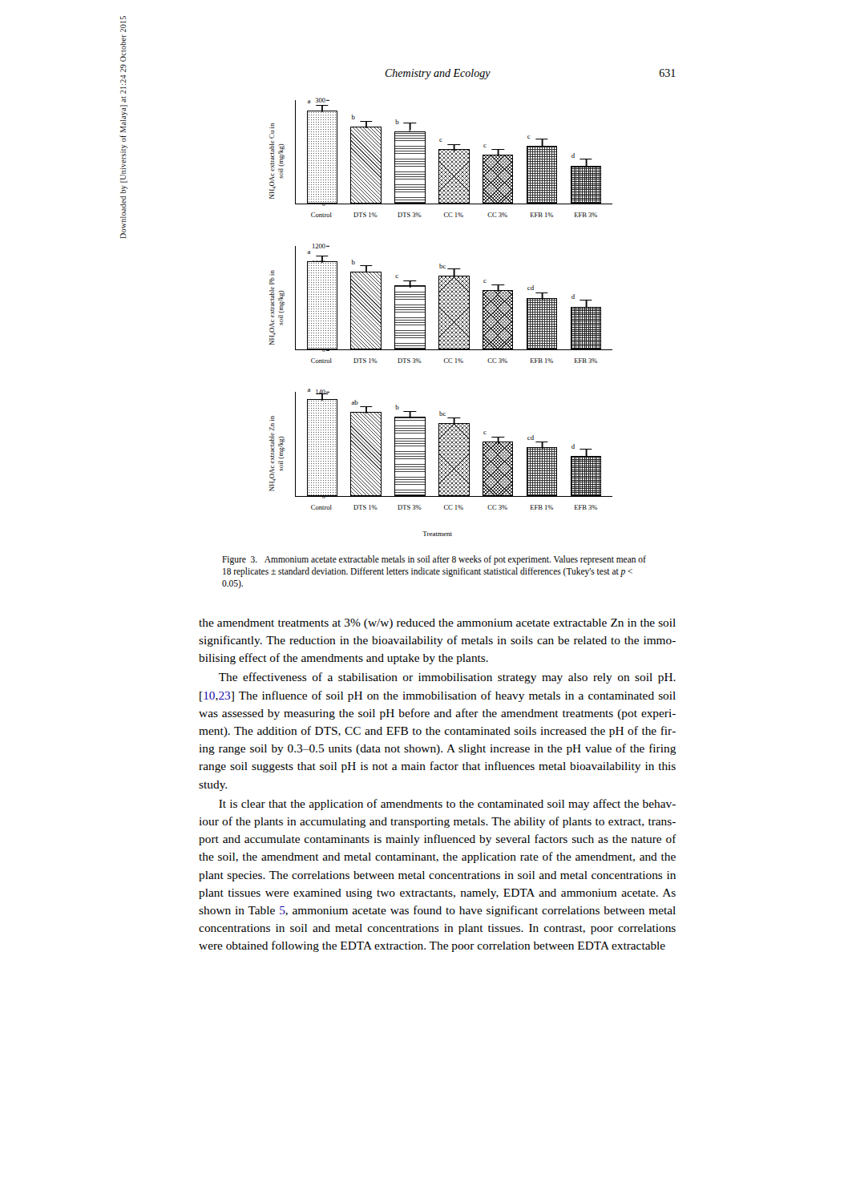Downloaded by [University of Malaya] at 21:24 29 October 2015
Chemistry and Ecology 631
NH4 OAc extractable Cu in
soil (mg/kg)
300
250
200
150
100
50
0
a
b
b
c
c
c
d
Control DTS 1% DTS 3% CC 1% CC 3% EFB 1% EFB 3%
NH4 OAc extractable Pb in
soil (mg/kg)
1200
1000
800
600
400
200
0
a
b
c
bc
c
cd
d
Control DTS 1% DTS 3% CC 1% CC 3% EFB 1% EFB 3%
NH4 OAc extractable Zn in
soil (mg/kg)
140
120
100
80
60
40
20
0
a
ab
b
bc
c
cd
d
Control DTS 1% DTS 3% CC 1% CC 3% EFB 1% EFB 3%
Treatment
Figure 3. Ammonium acetate extractable metals in soil after 8 weeks of pot experiment. Values represent mean of 18 replicates ± standard deviation. Different letters indicate significant statistical differences (Tukey's test at p < 0.05).
the amendment treatments at 3% (w/w) reduced the ammonium acetate extractable Zn in the soil significantly. The reduction in the bioavailability of metals in soils can be related to the immobilising effect of the amendments and uptake by the plants.
The effectiveness of a stabilisation or immobilisation strategy may also rely on soil pH.[10,23] The influence of soil pH on the immobilisation of heavy metals in a contaminated soil was assessed by measuring the soil pH before and after the amendment treatments (pot experiment). The addition of DTS, CC and EFB to the contaminated soils increased the pH of the firing range soil by 0.3–0.5 units (data not shown). A slight increase in the pH value of the firing range soil suggests that soil pH is not a main factor that influences metal bioavailability in this study.
It is clear that the application of amendments to the contaminated soil may affect the behaviour of the plants in accumulating and transporting metals. The ability of plants to extract, transport and accumulate contaminants is mainly influenced by several factors such as the nature of the soil, the amendment and metal contaminant, the application rate of the amendment, and the plant species. The correlations between metal concentrations in soil and metal concentrations in plant tissues were examined using two extractants, namely, EDTA and ammonium acetate. As shown in Table 5, ammonium acetate was found to have significant correlations between metal concentrations in soil and metal concentrations in plant tissues. In contrast, poor correlations were obtained following the EDTA extraction. The poor correlation between EDTA extractable